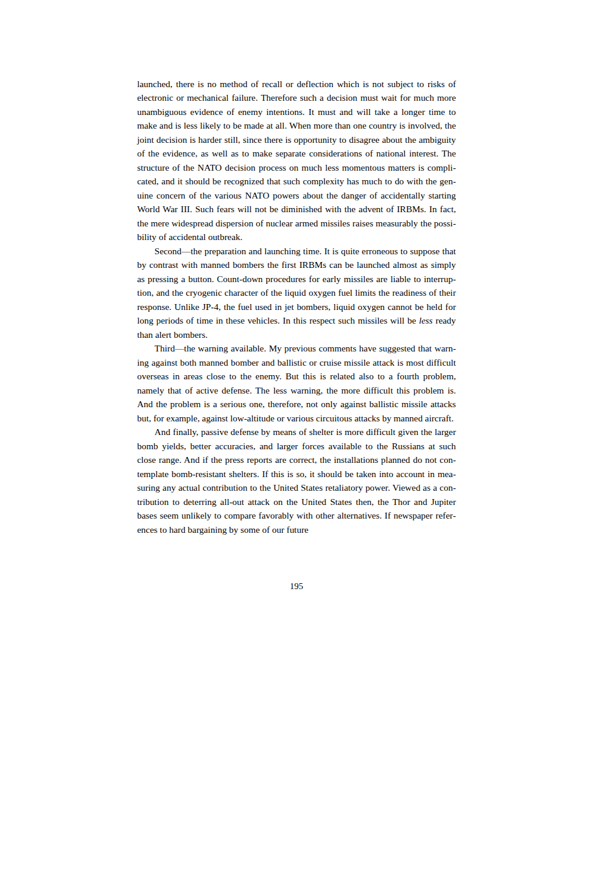launched, there is no method of recall or deflection which is not subject to risks of electronic or mechanical failure. Therefore such a decision must wait for much more unambiguous evidence of enemy intentions. It must and will take a longer time to make and is less likely to be made at all. When more than one country is involved, the joint decision is harder still, since there is opportunity to disagree about the ambiguity of the evidence, as well as to make separate considerations of national interest. The structure of the NATO decision process on much less momentous matters is complicated, and it should be recognized that such complexity has much to do with the genuine concern of the various NATO powers about the danger of accidentally starting World War III. Such fears will not be diminished with the advent of IRBMs. In fact, the mere widespread dispersion of nuclear armed missiles raises measurably the possibility of accidental outbreak.
Second—the preparation and launching time. It is quite erroneous to suppose that by contrast with manned bombers the first IRBMs can be launched almost as simply as pressing a button. Count-down procedures for early missiles are liable to interruption, and the cryogenic character of the liquid oxygen fuel limits the readiness of their response. Unlike JP-4, the fuel used in jet bombers, liquid oxygen cannot be held for long periods of time in these vehicles. In this respect such missiles will be less ready than alert bombers.
Third—the warning available. My previous comments have suggested that warning against both manned bomber and ballistic or cruise missile attack is most difficult overseas in areas close to the enemy. But this is related also to a fourth problem, namely that of active defense. The less warning, the more difficult this problem is. And the problem is a serious one, therefore, not only against ballistic missile attacks but, for example, against low-altitude or various circuitous attacks by manned aircraft.
And finally, passive defense by means of shelter is more difficult given the larger bomb yields, better accuracies, and larger forces available to the Russians at such close range. And if the press reports are correct, the installations planned do not contemplate bomb-resistant shelters. If this is so, it should be taken into account in measuring any actual contribution to the United States retaliatory power. Viewed as a contribution to deterring all-out attack on the United States then, the Thor and Jupiter bases seem unlikely to compare favorably with other alternatives. If newspaper references to hard bargaining by some of our future
195